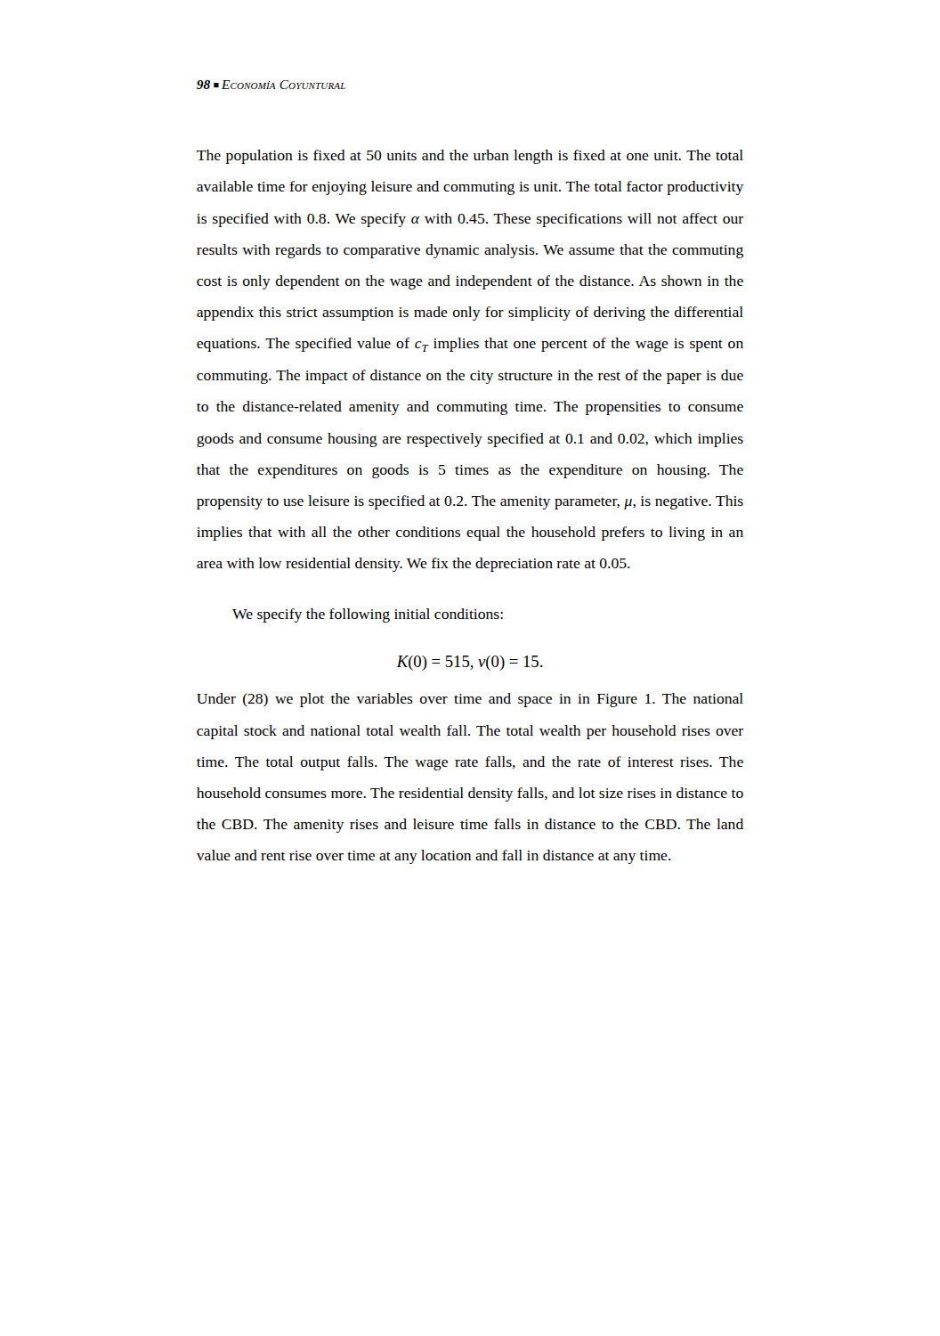98■Economía Coyuntural
The population is fixed at 50 units and the urban length is fixed at one unit. The total available time for enjoying leisure and commuting is unit. The total factor productivity is specified with 0.8. We specify α with 0.45. These specifications will not affect our results with regards to comparative dynamic analysis. We assume that the commuting cost is only dependent on the wage and independent of the distance. As shown in the appendix this strict assumption is made only for simplicity of deriving the differential equations. The specified value of cT implies that one percent of the wage is spent on commuting. The impact of distance on the city structure in the rest of the paper is due to the distance-related amenity and commuting time. The propensities to consume goods and consume housing are respectively specified at 0.1 and 0.02, which implies that the expenditures on goods is 5 times as the expenditure on housing. The propensity to use leisure is specified at 0.2. The amenity parameter, μ, is negative. This implies that with all the other conditions equal the household prefers to living in an area with low residential density. We fix the depreciation rate at 0.05.
We specify the following initial conditions:
K(0) = 515, v(0) = 15.
Under (28) we plot the variables over time and space in in Figure 1. The national capital stock and national total wealth fall. The total wealth per household rises over time. The total output falls. The wage rate falls, and the rate of interest rises. The household consumes more. The residential density falls, and lot size rises in distance to the CBD. The amenity rises and leisure time falls in distance to the CBD. The land value and rent rise over time at any location and fall in distance at any time.